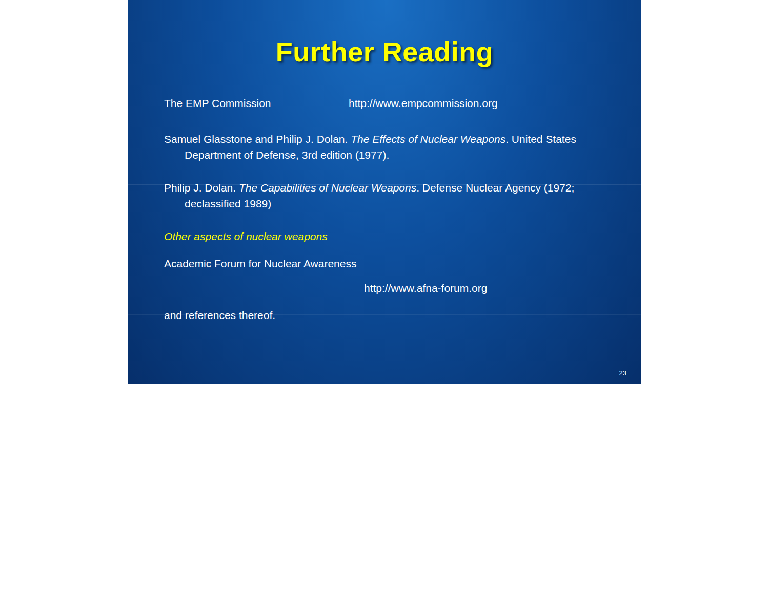Further Reading
The EMP Commissionhttp://www.empcommission.org
Samuel Glasstone and Philip J. Dolan. The Effects of Nuclear Weapons. United States Department of Defense, 3rd edition (1977).
Philip J. Dolan. The Capabilities of Nuclear Weapons. Defense Nuclear Agency (1972; declassified 1989)
Other aspects of nuclear weapons
Academic Forum for Nuclear Awareness
http://www.afna-forum.org
and references thereof.
23